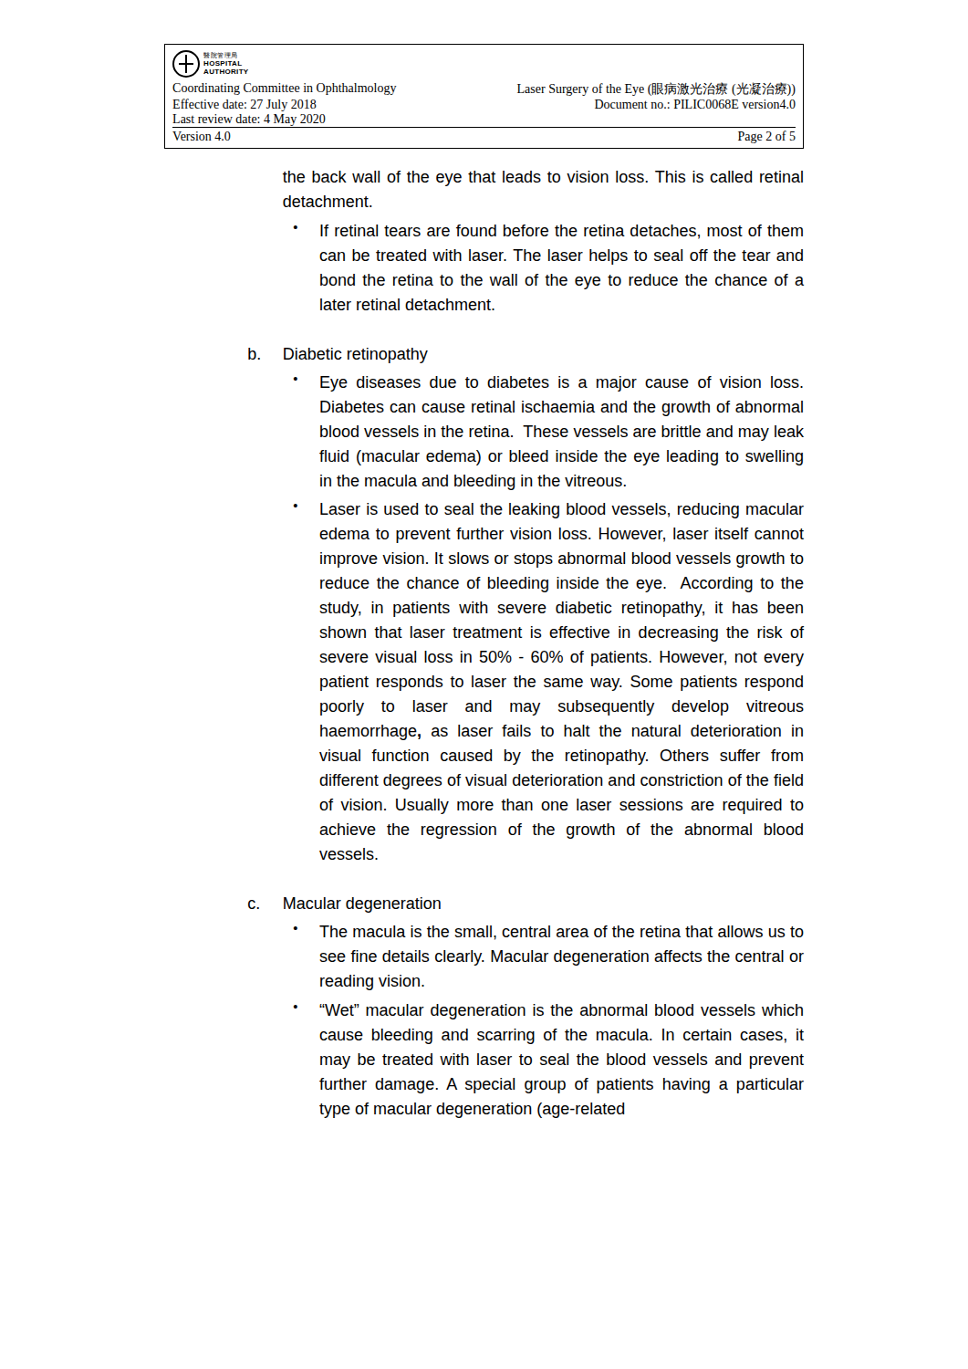醫院管理局
HOSPITAL
AUTHORITY
| Coordinating Committee in Ophthalmology | Laser Surgery of the Eye (眼病激光治療 (光凝治療)) |
| Effective date: 27 July 2018 | Document no.: PILIC0068E version4.0 |
| Last review date: 4 May 2020 | |
| Version 4.0 | Page 2 of 5 |
the back wall of the eye that leads to vision loss. This is called retinal detachment.
If retinal tears are found before the retina detaches, most of them can be treated with laser. The laser helps to seal off the tear and bond the retina to the wall of the eye to reduce the chance of a later retinal detachment.
b.
Diabetic retinopathy
Eye diseases due to diabetes is a major cause of vision loss. Diabetes can cause retinal ischaemia and the growth of abnormal blood vessels in the retina. These vessels are brittle and may leak fluid (macular edema) or bleed inside the eye leading to swelling in the macula and bleeding in the vitreous.
Laser is used to seal the leaking blood vessels, reducing macular edema to prevent further vision loss. However, laser itself cannot improve vision. It slows or stops abnormal blood vessels growth to reduce the chance of bleeding inside the eye. According to the study, in patients with severe diabetic retinopathy, it has been shown that laser treatment is effective in decreasing the risk of severe visual loss in 50% - 60% of patients. However, not every patient responds to laser the same way. Some patients respond poorly to laser and may subsequently develop vitreous haemorrhage, as laser fails to halt the natural deterioration in visual function caused by the retinopathy. Others suffer from different degrees of visual deterioration and constriction of the field of vision. Usually more than one laser sessions are required to achieve the regression of the growth of the abnormal blood vessels.
c.
Macular degeneration
The macula is the small, central area of the retina that allows us to see fine details clearly. Macular degeneration affects the central or reading vision.
“Wet” macular degeneration is the abnormal blood vessels which cause bleeding and scarring of the macula. In certain cases, it may be treated with laser to seal the blood vessels and prevent further damage. A special group of patients having a particular type of macular degeneration (age-related